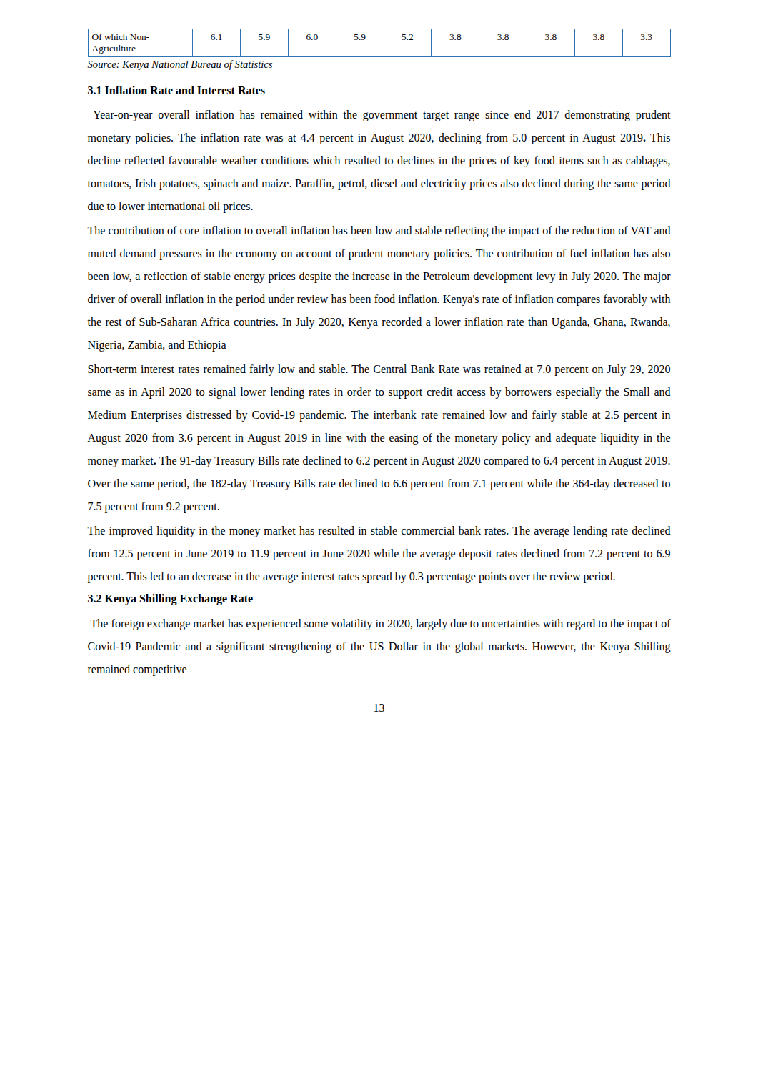| Of which Non-Agriculture | 6.1 | 5.9 | 6.0 | 5.9 | 5.2 | 3.8 | 3.8 | 3.8 | 3.8 | 3.3 |
Source: Kenya National Bureau of Statistics
3.1 Inflation Rate and Interest Rates
Year-on-year overall inflation has remained within the government target range since end 2017 demonstrating prudent monetary policies. The inflation rate was at 4.4 percent in August 2020, declining from 5.0 percent in August 2019. This decline reflected favourable weather conditions which resulted to declines in the prices of key food items such as cabbages, tomatoes, Irish potatoes, spinach and maize. Paraffin, petrol, diesel and electricity prices also declined during the same period due to lower international oil prices.
The contribution of core inflation to overall inflation has been low and stable reflecting the impact of the reduction of VAT and muted demand pressures in the economy on account of prudent monetary policies. The contribution of fuel inflation has also been low, a reflection of stable energy prices despite the increase in the Petroleum development levy in July 2020. The major driver of overall inflation in the period under review has been food inflation. Kenya's rate of inflation compares favorably with the rest of Sub-Saharan Africa countries. In July 2020, Kenya recorded a lower inflation rate than Uganda, Ghana, Rwanda, Nigeria, Zambia, and Ethiopia
Short-term interest rates remained fairly low and stable. The Central Bank Rate was retained at 7.0 percent on July 29, 2020 same as in April 2020 to signal lower lending rates in order to support credit access by borrowers especially the Small and Medium Enterprises distressed by Covid-19 pandemic. The interbank rate remained low and fairly stable at 2.5 percent in August 2020 from 3.6 percent in August 2019 in line with the easing of the monetary policy and adequate liquidity in the money market. The 91-day Treasury Bills rate declined to 6.2 percent in August 2020 compared to 6.4 percent in August 2019. Over the same period, the 182-day Treasury Bills rate declined to 6.6 percent from 7.1 percent while the 364-day decreased to 7.5 percent from 9.2 percent.
The improved liquidity in the money market has resulted in stable commercial bank rates. The average lending rate declined from 12.5 percent in June 2019 to 11.9 percent in June 2020 while the average deposit rates declined from 7.2 percent to 6.9 percent. This led to an decrease in the average interest rates spread by 0.3 percentage points over the review period.
3.2 Kenya Shilling Exchange Rate
The foreign exchange market has experienced some volatility in 2020, largely due to uncertainties with regard to the impact of Covid-19 Pandemic and a significant strengthening of the US Dollar in the global markets. However, the Kenya Shilling remained competitive
13